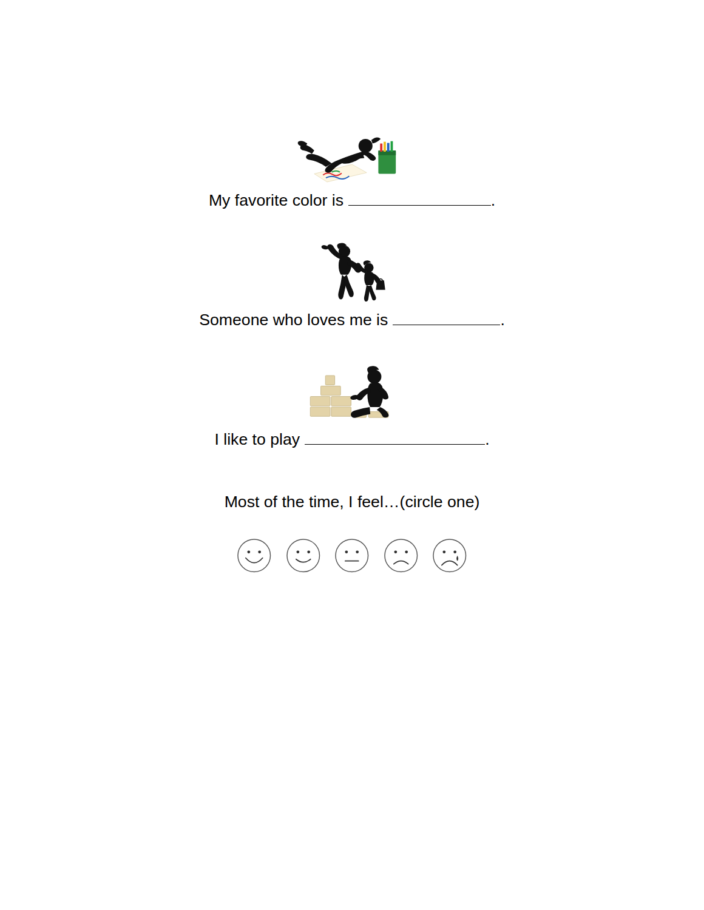My favorite color is .
Someone who loves me is .
I like to play .
Most of the time, I feel…(circle one)